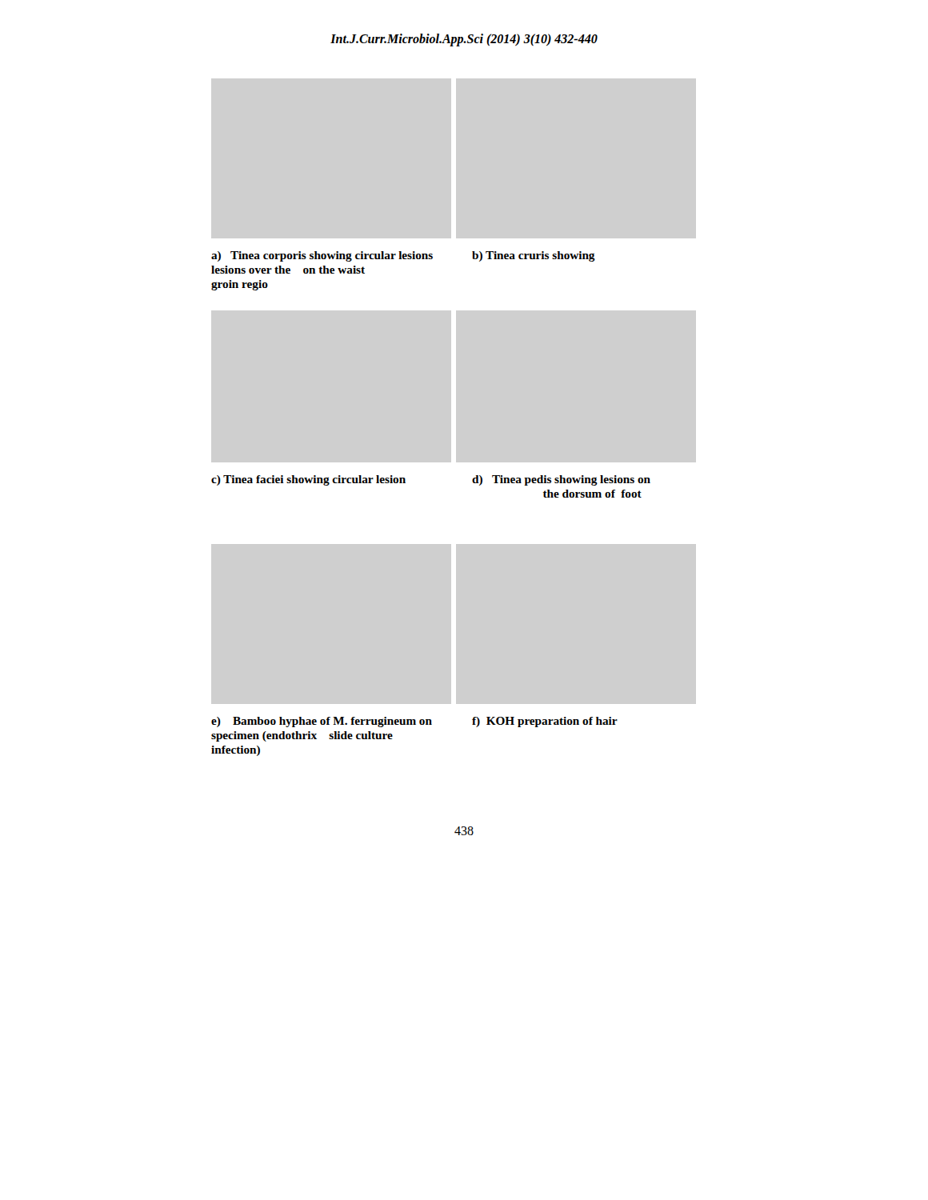Int.J.Curr.Microbiol.App.Sci (2014) 3(10) 432-440
a) Tinea corporis showing circular lesions lesions over the on the waist groin regio
b) Tinea cruris showing
c) Tinea faciei showing circular lesion
d) Tinea pedis showing lesions on the dorsum of foot
e) Bamboo hyphae of M. ferrugineum on specimen (endothrix slide culture infection)
f) KOH preparation of hair
438